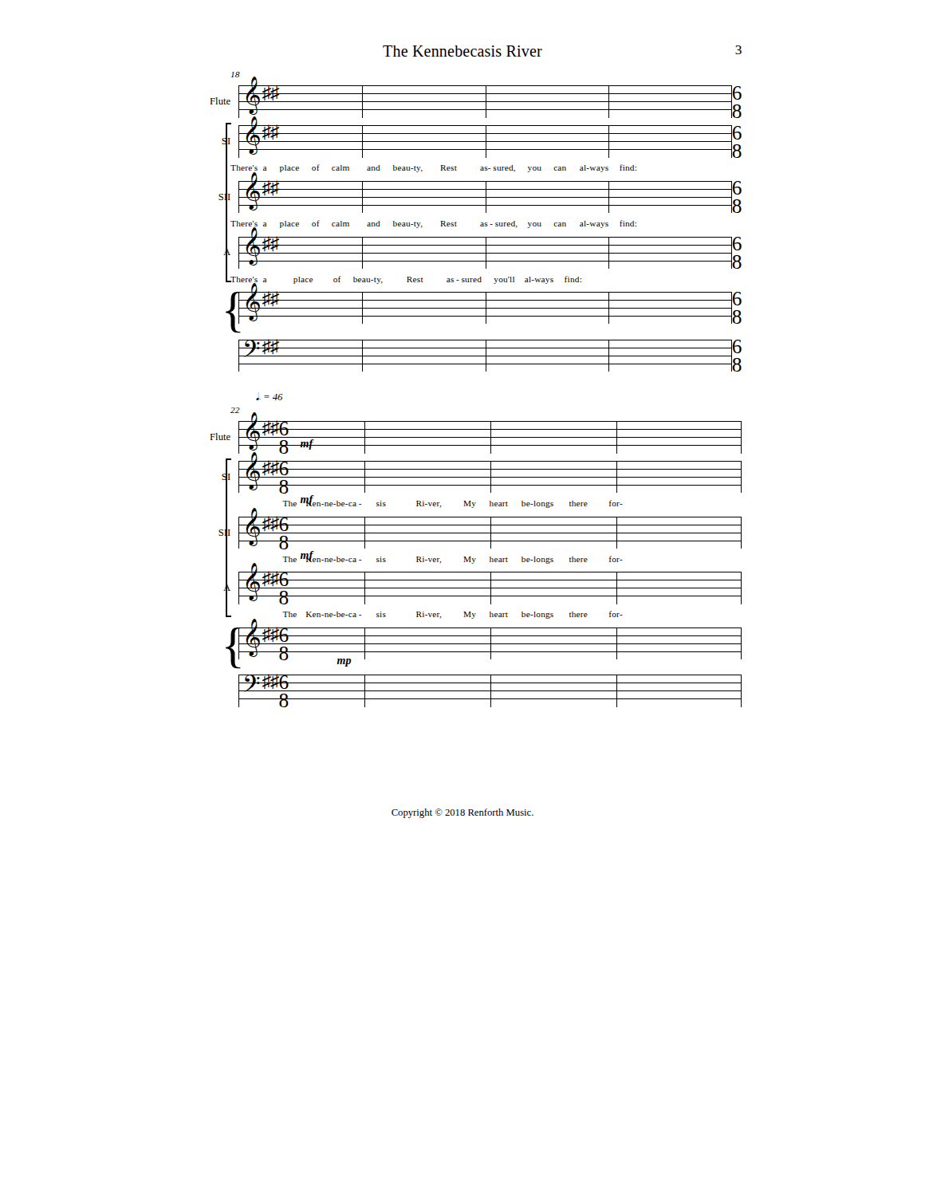The Kennebecasis River
3
============================================================ SYSTEM 1 — measures 18–21 ============================================================
18
Flute
𝄞 ♯♯
68
SI
𝄞 ♯♯
68
There's a place of calm and beau‑ty, Rest as‑ sured, you can al‑ways find:
SII
𝄞 ♯♯
68
There's a place of calm and beau‑ty, Rest as - sured, you can al‑ways find:
A
𝄞 ♯♯
68
There's a place of beau‑ty, Rest as - sured you'll al‑ways find:
{
Pno.
𝄞 ♯♯
68
𝄢 ♯♯
68
============================================================ SYSTEM 2 — measures 22–25 ============================================================
22
𝅘𝅥𝅭 = 46
Flute
𝄞 ♯♯ 68
SI
𝄞 ♯♯ 68 mf
The Ken‑ne‑be‑ca - sis Ri‑ver, My heart be‑longs there for‑
SII
𝄞 ♯♯ 68 mf
The Ken‑ne‑be‑ca - sis Ri‑ver, My heart be‑longs there for‑
A
𝄞 ♯♯ 68 mf
The Ken‑ne‑be‑ca - sis Ri‑ver, My heart be‑longs there for‑
{
Pno.
𝄞 ♯♯ 68
𝄢 ♯♯ 68 mp
Copyright © 2018 Renforth Music.